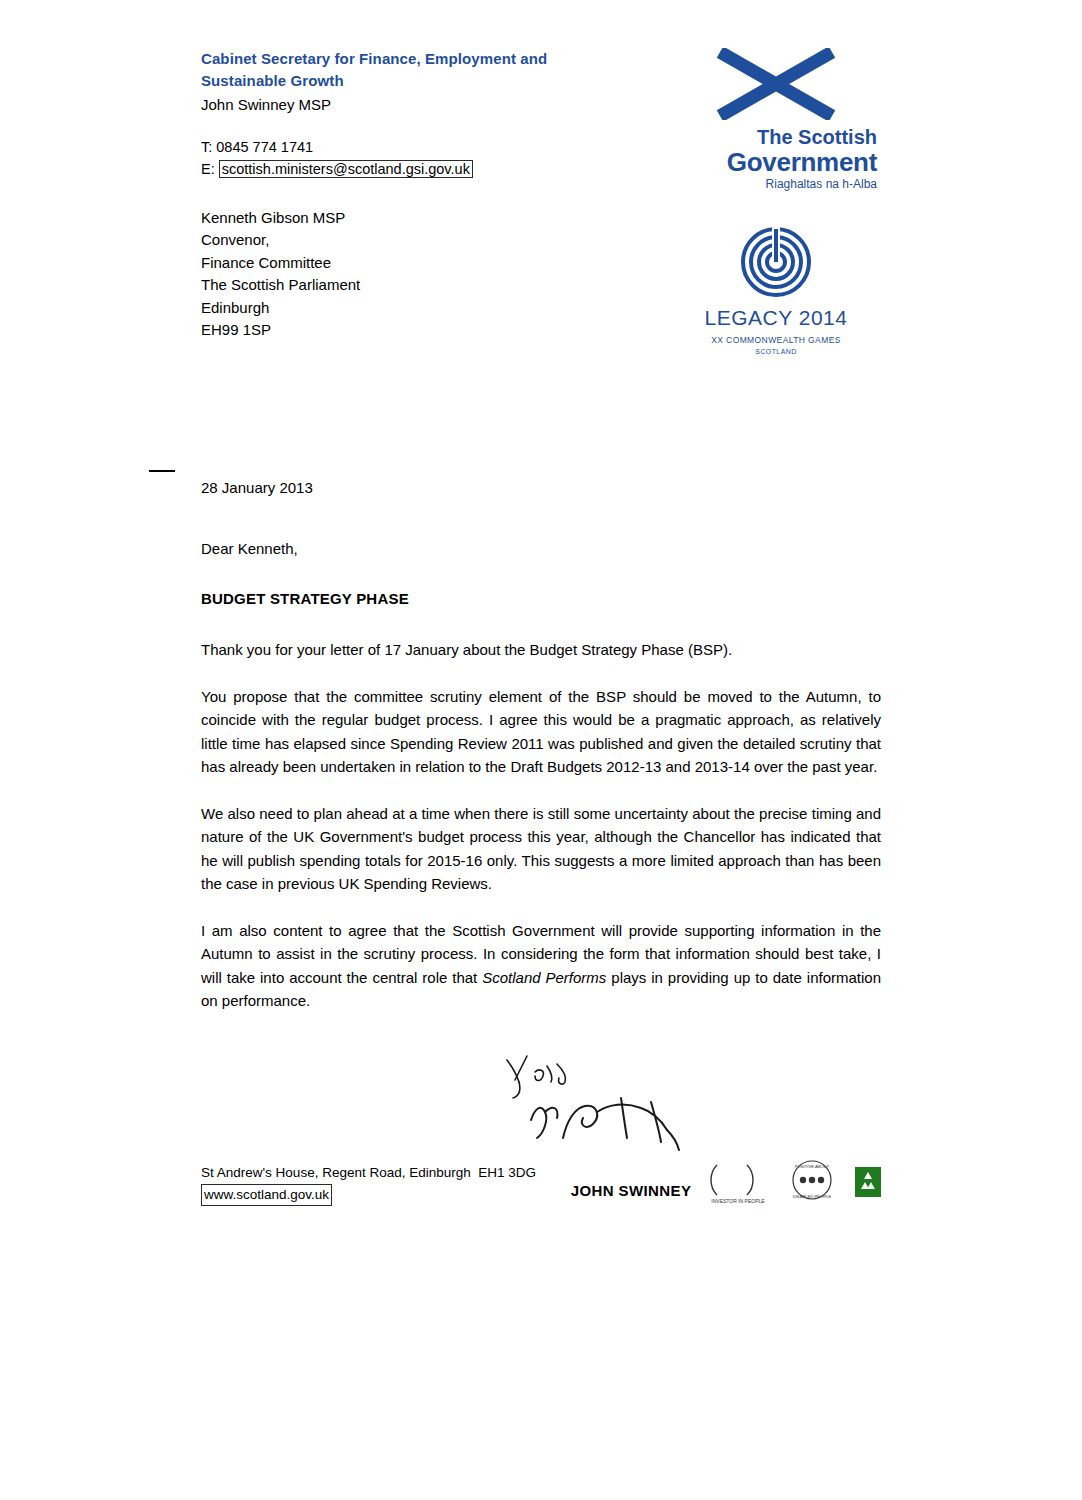Cabinet Secretary for Finance, Employment and Sustainable Growth
John Swinney MSP
T: 0845 774 1741
E: scottish.ministers@scotland.gsi.gov.uk
Kenneth Gibson MSP
Convenor,
Finance Committee
The Scottish Parliament
Edinburgh
EH99 1SP
The Scottish Government Riaghaltas na h-Alba
LEGACY 2014
XX COMMONWEALTH GAMES
SCOTLAND
28 January 2013
Dear Kenneth,
BUDGET STRATEGY PHASE
Thank you for your letter of 17 January about the Budget Strategy Phase (BSP).
You propose that the committee scrutiny element of the BSP should be moved to the Autumn, to coincide with the regular budget process. I agree this would be a pragmatic approach, as relatively little time has elapsed since Spending Review 2011 was published and given the detailed scrutiny that has already been undertaken in relation to the Draft Budgets 2012-13 and 2013-14 over the past year.
We also need to plan ahead at a time when there is still some uncertainty about the precise timing and nature of the UK Government's budget process this year, although the Chancellor has indicated that he will publish spending totals for 2015-16 only. This suggests a more limited approach than has been the case in previous UK Spending Reviews.
I am also content to agree that the Scottish Government will provide supporting information in the Autumn to assist in the scrutiny process. In considering the form that information should best take, I will take into account the central role that Scotland Performs plays in providing up to date information on performance.
JOHN SWINNEY
St Andrew's House, Regent Road, Edinburgh EH1 3DG
www.scotland.gov.uk
INVESTOR IN PEOPLE POSITIVE ABOUT DISABLED PEOPLE